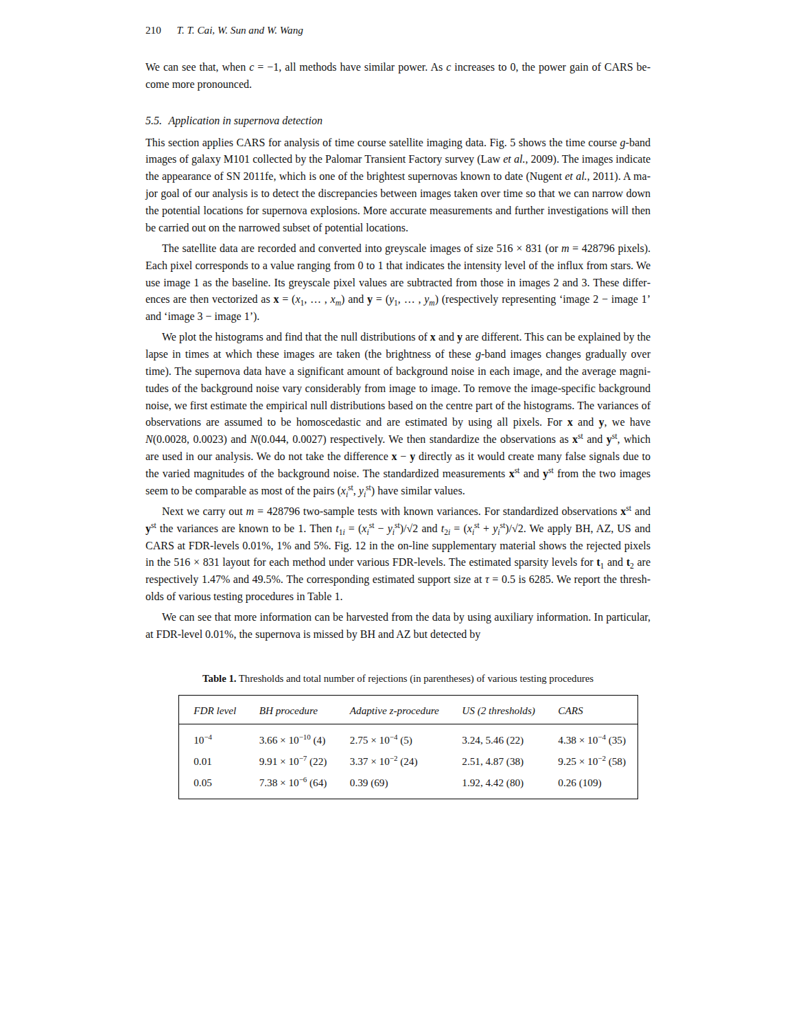210 T. T. Cai, W. Sun and W. Wang
We can see that, when c = −1, all methods have similar power. As c increases to 0, the power gain of CARS become more pronounced.
5.5. Application in supernova detection
This section applies CARS for analysis of time course satellite imaging data. Fig. 5 shows the time course g-band images of galaxy M101 collected by the Palomar Transient Factory survey (Law et al., 2009). The images indicate the appearance of SN 2011fe, which is one of the brightest supernovas known to date (Nugent et al., 2011). A major goal of our analysis is to detect the discrepancies between images taken over time so that we can narrow down the potential locations for supernova explosions. More accurate measurements and further investigations will then be carried out on the narrowed subset of potential locations.
The satellite data are recorded and converted into greyscale images of size 516 × 831 (or m = 428796 pixels). Each pixel corresponds to a value ranging from 0 to 1 that indicates the intensity level of the influx from stars. We use image 1 as the baseline. Its greyscale pixel values are subtracted from those in images 2 and 3. These differences are then vectorized as x = (x1, … , xm) and y = (y1, … , ym) (respectively representing ‘image 2 − image 1’ and ‘image 3 − image 1’).
We plot the histograms and find that the null distributions of x and y are different. This can be explained by the lapse in times at which these images are taken (the brightness of these g-band images changes gradually over time). The supernova data have a significant amount of background noise in each image, and the average magnitudes of the background noise vary considerably from image to image. To remove the image-specific background noise, we first estimate the empirical null distributions based on the centre part of the histograms. The variances of observations are assumed to be homoscedastic and are estimated by using all pixels. For x and y, we have N(0.0028, 0.0023) and N(0.044, 0.0027) respectively. We then standardize the observations as xst and yst, which are used in our analysis. We do not take the difference x − y directly as it would create many false signals due to the varied magnitudes of the background noise. The standardized measurements xst and yst from the two images seem to be comparable as most of the pairs (xist, yist) have similar values.
Next we carry out m = 428796 two-sample tests with known variances. For standardized observations xst and yst the variances are known to be 1. Then t1i = (xist − yist)/√2 and t2i = (xist + yist)/√2. We apply BH, AZ, US and CARS at FDR-levels 0.01%, 1% and 5%. Fig. 12 in the on-line supplementary material shows the rejected pixels in the 516 × 831 layout for each method under various FDR-levels. The estimated sparsity levels for t1 and t2 are respectively 1.47% and 49.5%. The corresponding estimated support size at τ = 0.5 is 6285. We report the thresholds of various testing procedures in Table 1.
We can see that more information can be harvested from the data by using auxiliary information. In particular, at FDR-level 0.01%, the supernova is missed by BH and AZ but detected by
Table 1. Thresholds and total number of rejections (in parentheses) of various testing procedures
| FDR level | BH procedure | Adaptive z-procedure | US (2 thresholds) | CARS |
| --- | --- | --- | --- | --- |
| 10 −4 | 3.66 × 10 −10 (4) | 2.75 × 10 −4 (5) | 3.24, 5.46 (22) | 4.38 × 10 −4 (35) |
| 0.01 | 9.91 × 10 −7 (22) | 3.37 × 10 −2 (24) | 2.51, 4.87 (38) | 9.25 × 10 −2 (58) |
| 0.05 | 7.38 × 10 −6 (64) | 0.39 (69) | 1.92, 4.42 (80) | 0.26 (109) |